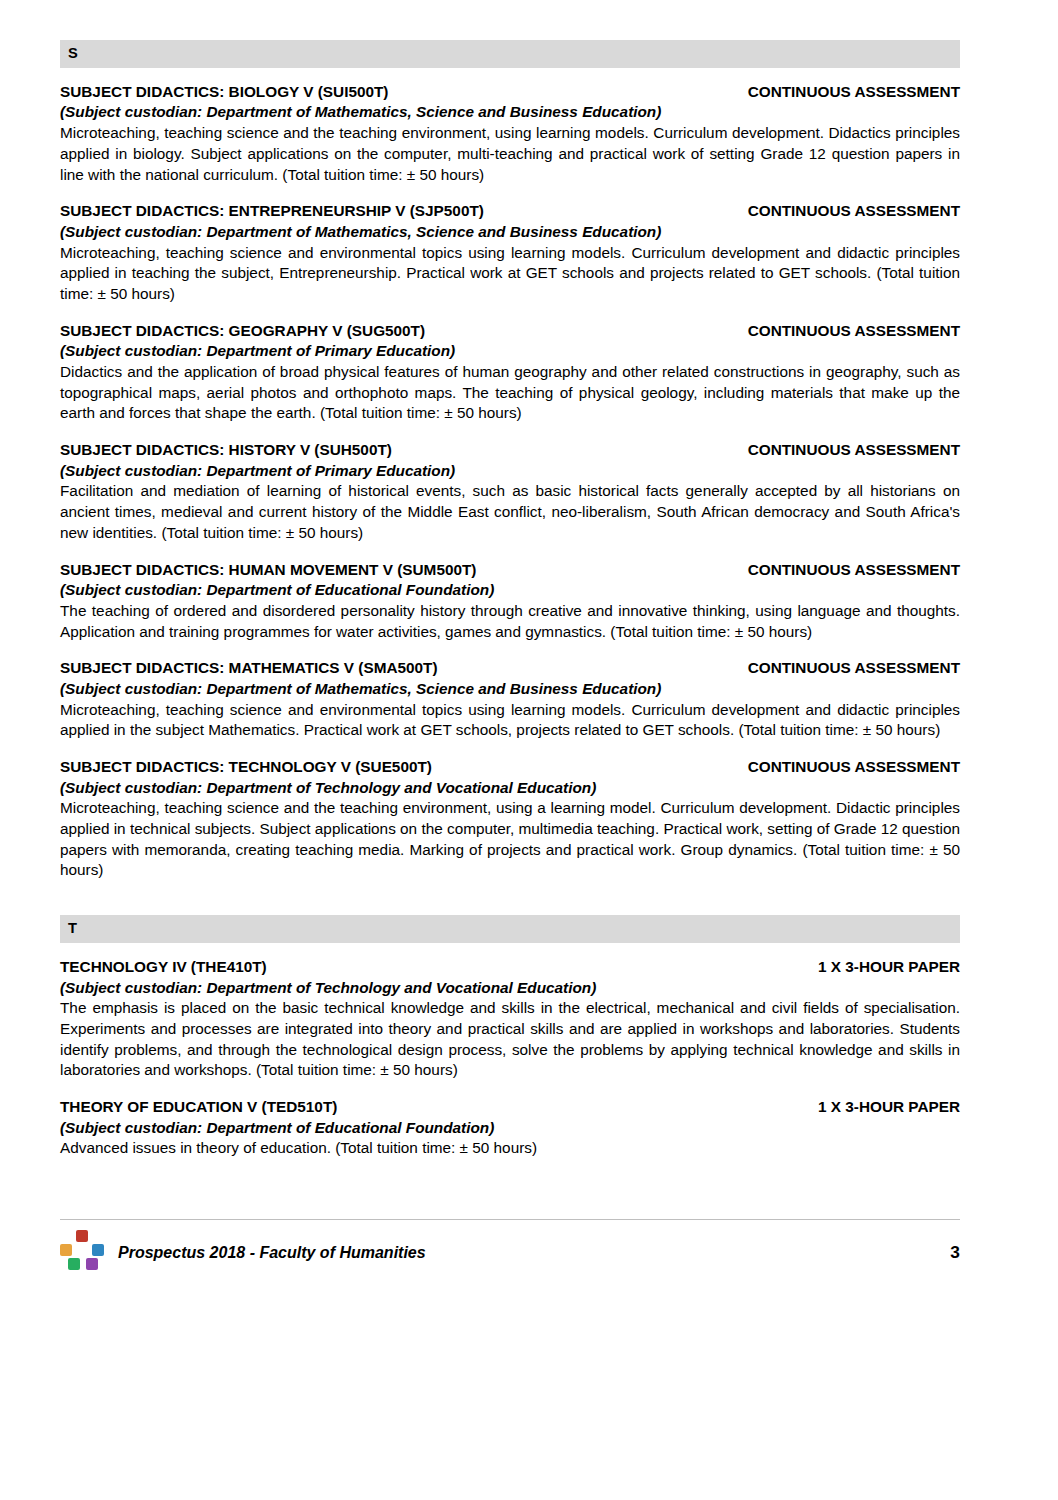S
SUBJECT DIDACTICS: BIOLOGY V (SUI500T) CONTINUOUS ASSESSMENT
(Subject custodian: Department of Mathematics, Science and Business Education)
Microteaching, teaching science and the teaching environment, using learning models. Curriculum development. Didactics principles applied in biology. Subject applications on the computer, multi-teaching and practical work of setting Grade 12 question papers in line with the national curriculum. (Total tuition time: ± 50 hours)
SUBJECT DIDACTICS: ENTREPRENEURSHIP V (SJP500T) CONTINUOUS ASSESSMENT
(Subject custodian: Department of Mathematics, Science and Business Education)
Microteaching, teaching science and environmental topics using learning models. Curriculum development and didactic principles applied in teaching the subject, Entrepreneurship. Practical work at GET schools and projects related to GET schools. (Total tuition time: ± 50 hours)
SUBJECT DIDACTICS: GEOGRAPHY V (SUG500T) CONTINUOUS ASSESSMENT
(Subject custodian: Department of Primary Education)
Didactics and the application of broad physical features of human geography and other related constructions in geography, such as topographical maps, aerial photos and orthophoto maps. The teaching of physical geology, including materials that make up the earth and forces that shape the earth. (Total tuition time: ± 50 hours)
SUBJECT DIDACTICS: HISTORY V (SUH500T) CONTINUOUS ASSESSMENT
(Subject custodian: Department of Primary Education)
Facilitation and mediation of learning of historical events, such as basic historical facts generally accepted by all historians on ancient times, medieval and current history of the Middle East conflict, neo-liberalism, South African democracy and South Africa's new identities. (Total tuition time: ± 50 hours)
SUBJECT DIDACTICS: HUMAN MOVEMENT V (SUM500T) CONTINUOUS ASSESSMENT
(Subject custodian: Department of Educational Foundation)
The teaching of ordered and disordered personality history through creative and innovative thinking, using language and thoughts. Application and training programmes for water activities, games and gymnastics. (Total tuition time: ± 50 hours)
SUBJECT DIDACTICS: MATHEMATICS V (SMA500T) CONTINUOUS ASSESSMENT
(Subject custodian: Department of Mathematics, Science and Business Education)
Microteaching, teaching science and environmental topics using learning models. Curriculum development and didactic principles applied in the subject Mathematics. Practical work at GET schools, projects related to GET schools. (Total tuition time: ± 50 hours)
SUBJECT DIDACTICS: TECHNOLOGY V (SUE500T) CONTINUOUS ASSESSMENT
(Subject custodian: Department of Technology and Vocational Education)
Microteaching, teaching science and the teaching environment, using a learning model. Curriculum development. Didactic principles applied in technical subjects. Subject applications on the computer, multimedia teaching. Practical work, setting of Grade 12 question papers with memoranda, creating teaching media. Marking of projects and practical work. Group dynamics. (Total tuition time: ± 50 hours)
T
TECHNOLOGY IV (THE410T) 1 X 3-HOUR PAPER
(Subject custodian: Department of Technology and Vocational Education)
The emphasis is placed on the basic technical knowledge and skills in the electrical, mechanical and civil fields of specialisation. Experiments and processes are integrated into theory and practical skills and are applied in workshops and laboratories. Students identify problems, and through the technological design process, solve the problems by applying technical knowledge and skills in laboratories and workshops. (Total tuition time: ± 50 hours)
THEORY OF EDUCATION V (TED510T) 1 X 3-HOUR PAPER
(Subject custodian: Department of Educational Foundation)
Advanced issues in theory of education. (Total tuition time: ± 50 hours)
Prospectus 2018 - Faculty of Humanities
3